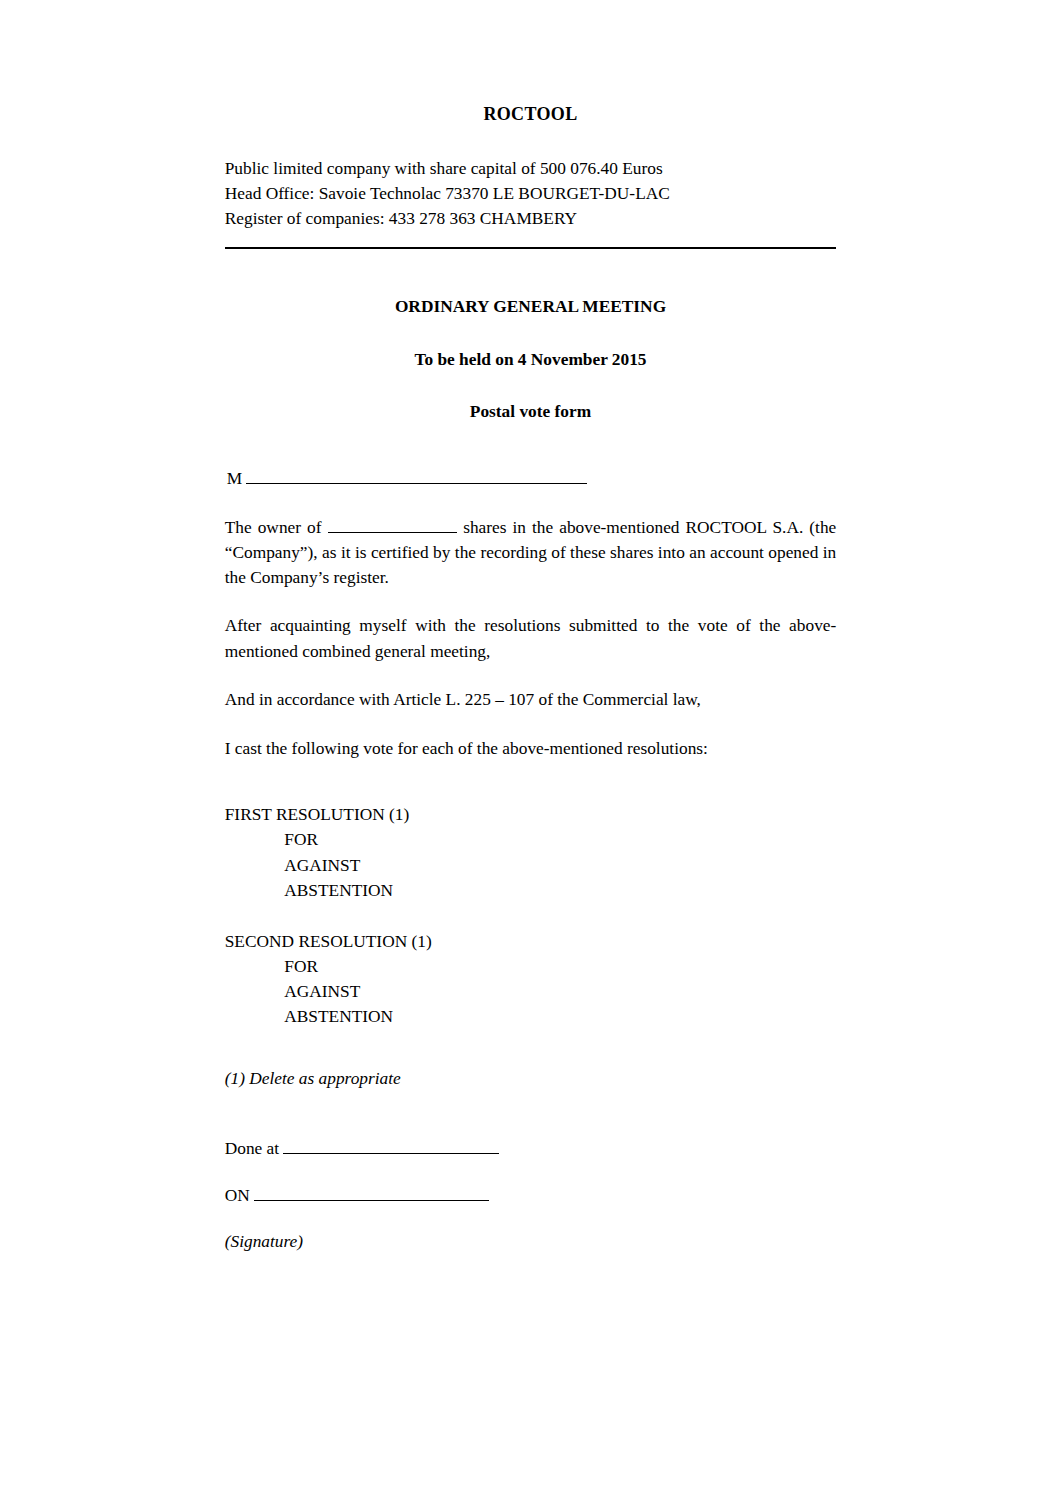ROCTOOL
Public limited company with share capital of 500 076.40 Euros
Head Office: Savoie Technolac 73370 LE BOURGET-DU-LAC
Register of companies: 433 278 363 CHAMBERY
ORDINARY GENERAL MEETING
To be held on 4 November 2015
Postal vote form
M
The owner of shares in the above-mentioned ROCTOOL S.A. (the “Company”), as it is certified by the recording of these shares into an account opened in the Company’s register.
After acquainting myself with the resolutions submitted to the vote of the above-mentioned combined general meeting,
And in accordance with Article L. 225 – 107 of the Commercial law,
I cast the following vote for each of the above-mentioned resolutions:
FIRST RESOLUTION (1)
FOR
AGAINST
ABSTENTION
SECOND RESOLUTION (1)
FOR
AGAINST
ABSTENTION
(1) Delete as appropriate
Done at
ON
(Signature)